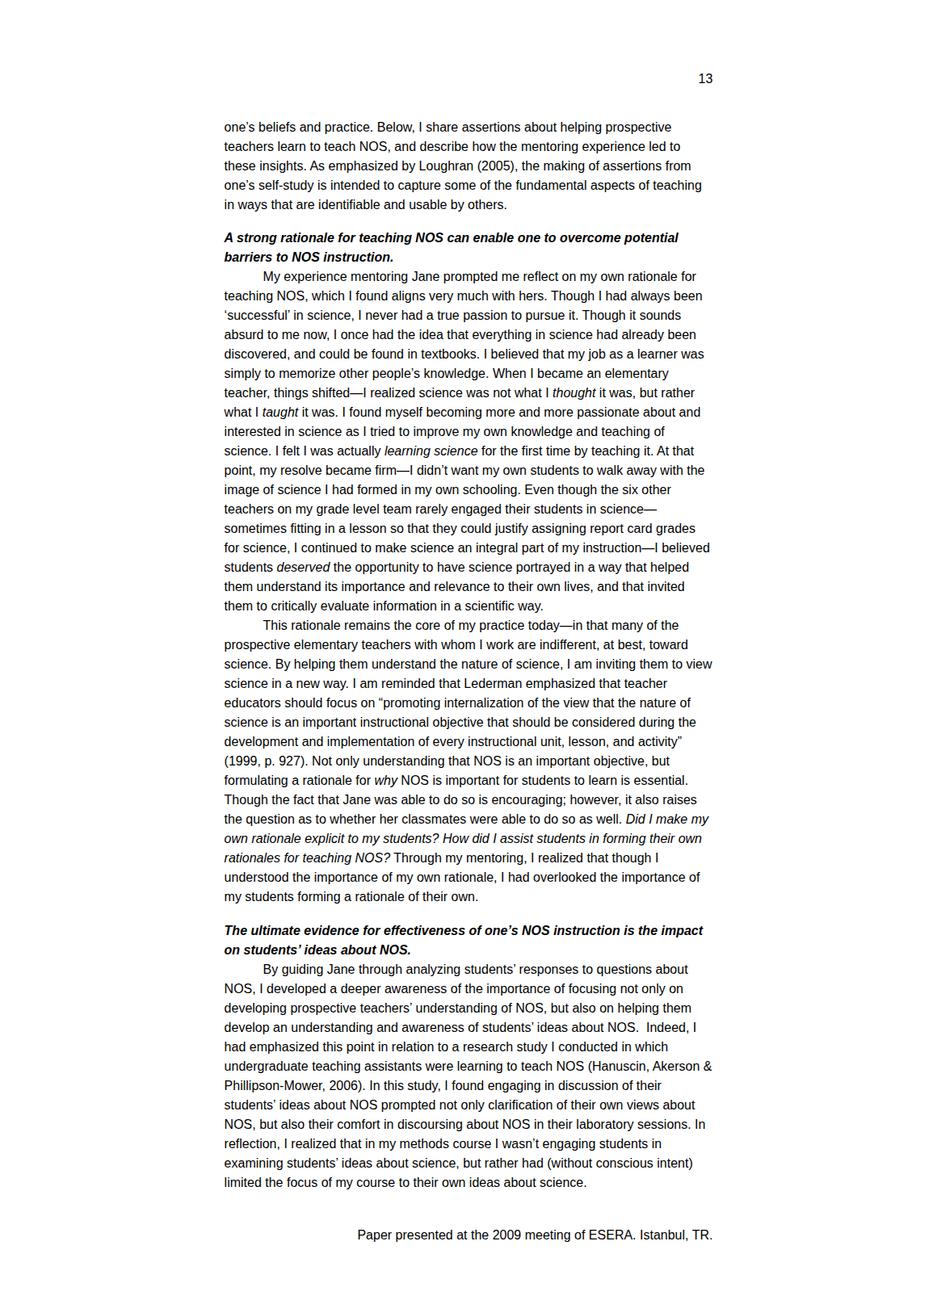13
one’s beliefs and practice. Below, I share assertions about helping prospective teachers learn to teach NOS, and describe how the mentoring experience led to these insights. As emphasized by Loughran (2005), the making of assertions from one’s self-study is intended to capture some of the fundamental aspects of teaching in ways that are identifiable and usable by others.
A strong rationale for teaching NOS can enable one to overcome potential barriers to NOS instruction.
My experience mentoring Jane prompted me reflect on my own rationale for teaching NOS, which I found aligns very much with hers. Though I had always been ‘successful’ in science, I never had a true passion to pursue it. Though it sounds absurd to me now, I once had the idea that everything in science had already been discovered, and could be found in textbooks. I believed that my job as a learner was simply to memorize other people’s knowledge. When I became an elementary teacher, things shifted—I realized science was not what I thought it was, but rather what I taught it was. I found myself becoming more and more passionate about and interested in science as I tried to improve my own knowledge and teaching of science. I felt I was actually learning science for the first time by teaching it. At that point, my resolve became firm—I didn’t want my own students to walk away with the image of science I had formed in my own schooling. Even though the six other teachers on my grade level team rarely engaged their students in science—sometimes fitting in a lesson so that they could justify assigning report card grades for science, I continued to make science an integral part of my instruction—I believed students deserved the opportunity to have science portrayed in a way that helped them understand its importance and relevance to their own lives, and that invited them to critically evaluate information in a scientific way.
This rationale remains the core of my practice today—in that many of the prospective elementary teachers with whom I work are indifferent, at best, toward science. By helping them understand the nature of science, I am inviting them to view science in a new way. I am reminded that Lederman emphasized that teacher educators should focus on “promoting internalization of the view that the nature of science is an important instructional objective that should be considered during the development and implementation of every instructional unit, lesson, and activity” (1999, p. 927). Not only understanding that NOS is an important objective, but formulating a rationale for why NOS is important for students to learn is essential. Though the fact that Jane was able to do so is encouraging; however, it also raises the question as to whether her classmates were able to do so as well. Did I make my own rationale explicit to my students? How did I assist students in forming their own rationales for teaching NOS? Through my mentoring, I realized that though I understood the importance of my own rationale, I had overlooked the importance of my students forming a rationale of their own.
The ultimate evidence for effectiveness of one’s NOS instruction is the impact on students’ ideas about NOS.
By guiding Jane through analyzing students’ responses to questions about NOS, I developed a deeper awareness of the importance of focusing not only on developing prospective teachers’ understanding of NOS, but also on helping them develop an understanding and awareness of students’ ideas about NOS. Indeed, I had emphasized this point in relation to a research study I conducted in which undergraduate teaching assistants were learning to teach NOS (Hanuscin, Akerson & Phillipson-Mower, 2006). In this study, I found engaging in discussion of their students’ ideas about NOS prompted not only clarification of their own views about NOS, but also their comfort in discoursing about NOS in their laboratory sessions. In reflection, I realized that in my methods course I wasn’t engaging students in examining students’ ideas about science, but rather had (without conscious intent) limited the focus of my course to their own ideas about science.
Paper presented at the 2009 meeting of ESERA. Istanbul, TR.